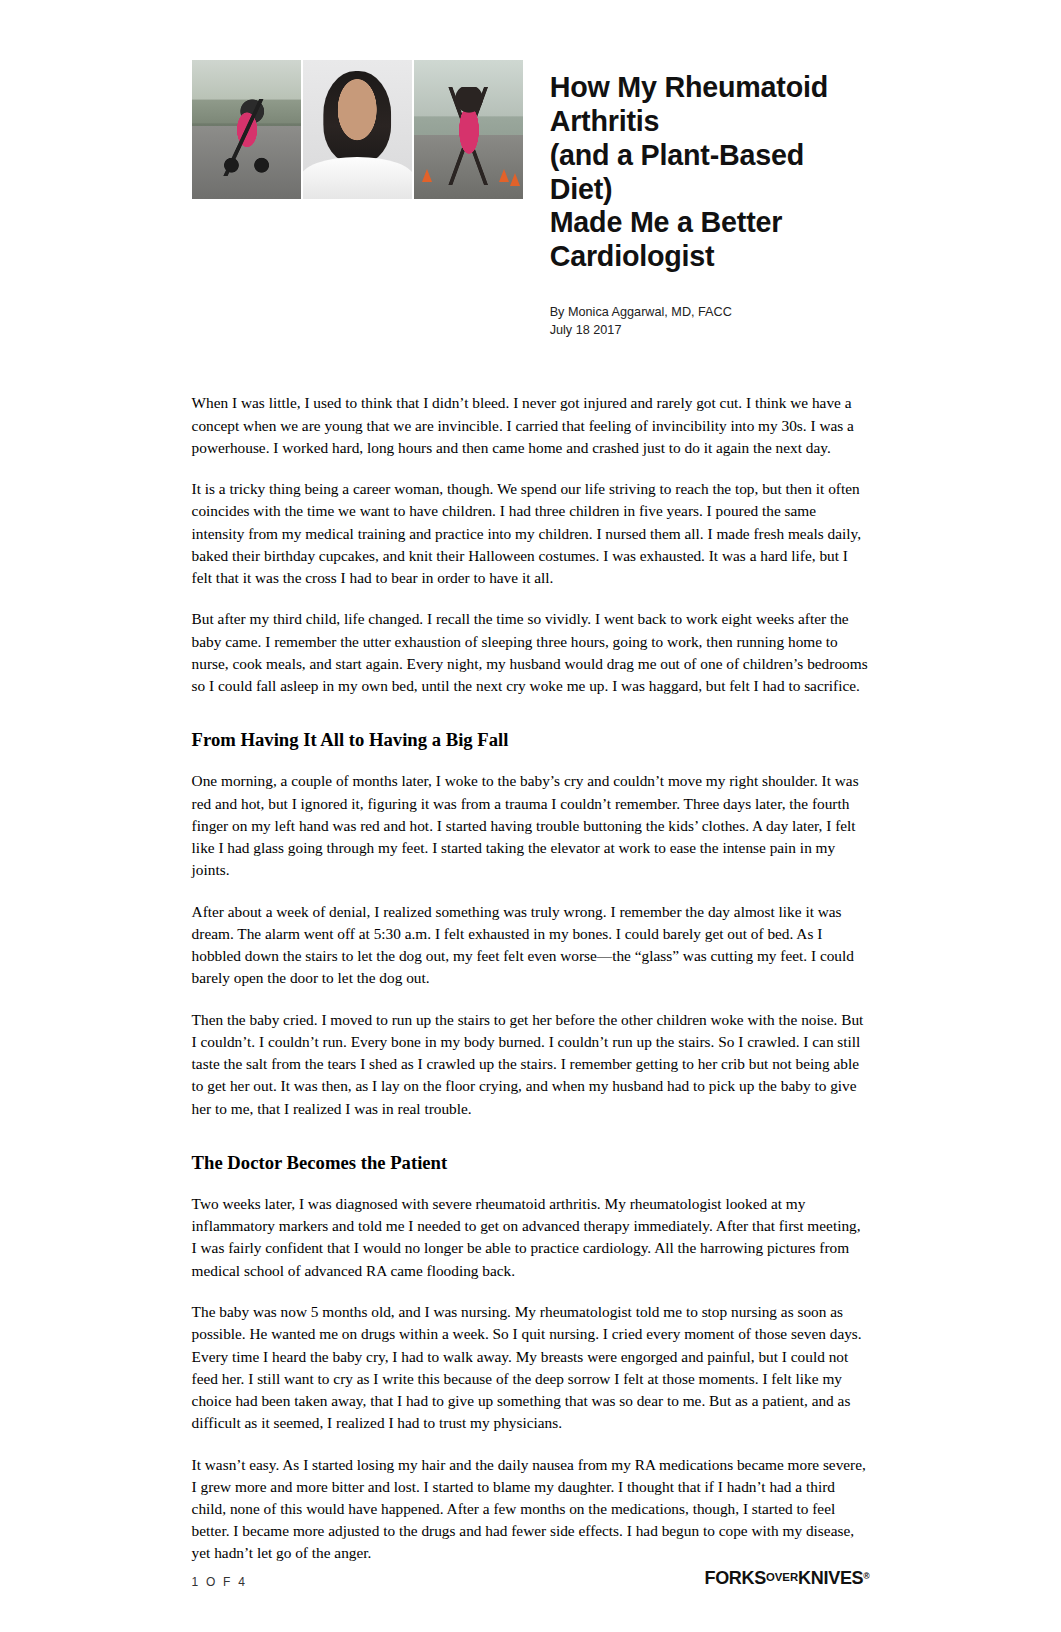How My Rheumatoid Arthritis
(and a Plant-Based Diet)
Made Me a Better Cardiologist
By Monica Aggarwal, MD, FACC
July 18 2017
When I was little, I used to think that I didn’t bleed. I never got injured and rarely got cut. I think we have a concept when we are young that we are invincible. I carried that feeling of invincibility into my 30s. I was a powerhouse. I worked hard, long hours and then came home and crashed just to do it again the next day.
It is a tricky thing being a career woman, though. We spend our life striving to reach the top, but then it often coincides with the time we want to have children. I had three children in five years. I poured the same intensity from my medical training and practice into my children. I nursed them all. I made fresh meals daily, baked their birthday cupcakes, and knit their Halloween costumes. I was exhausted. It was a hard life, but I felt that it was the cross I had to bear in order to have it all.
But after my third child, life changed. I recall the time so vividly. I went back to work eight weeks after the baby came. I remember the utter exhaustion of sleeping three hours, going to work, then running home to nurse, cook meals, and start again. Every night, my husband would drag me out of one of children’s bedrooms so I could fall asleep in my own bed, until the next cry woke me up. I was haggard, but felt I had to sacrifice.
From Having It All to Having a Big Fall
One morning, a couple of months later, I woke to the baby’s cry and couldn’t move my right shoulder. It was red and hot, but I ignored it, figuring it was from a trauma I couldn’t remember. Three days later, the fourth finger on my left hand was red and hot. I started having trouble buttoning the kids’ clothes. A day later, I felt like I had glass going through my feet. I started taking the elevator at work to ease the intense pain in my joints.
After about a week of denial, I realized something was truly wrong. I remember the day almost like it was dream. The alarm went off at 5:30 a.m. I felt exhausted in my bones. I could barely get out of bed. As I hobbled down the stairs to let the dog out, my feet felt even worse—the “glass” was cutting my feet. I could barely open the door to let the dog out.
Then the baby cried. I moved to run up the stairs to get her before the other children woke with the noise. But I couldn’t. I couldn’t run. Every bone in my body burned. I couldn’t run up the stairs. So I crawled. I can still taste the salt from the tears I shed as I crawled up the stairs. I remember getting to her crib but not being able to get her out. It was then, as I lay on the floor crying, and when my husband had to pick up the baby to give her to me, that I realized I was in real trouble.
The Doctor Becomes the Patient
Two weeks later, I was diagnosed with severe rheumatoid arthritis. My rheumatologist looked at my inflammatory markers and told me I needed to get on advanced therapy immediately. After that first meeting, I was fairly confident that I would no longer be able to practice cardiology. All the harrowing pictures from medical school of advanced RA came flooding back.
The baby was now 5 months old, and I was nursing. My rheumatologist told me to stop nursing as soon as possible. He wanted me on drugs within a week. So I quit nursing. I cried every moment of those seven days. Every time I heard the baby cry, I had to walk away. My breasts were engorged and painful, but I could not feed her. I still want to cry as I write this because of the deep sorrow I felt at those moments. I felt like my choice had been taken away, that I had to give up something that was so dear to me. But as a patient, and as difficult as it seemed, I realized I had to trust my physicians.
It wasn’t easy. As I started losing my hair and the daily nausea from my RA medications became more severe, I grew more and more bitter and lost. I started to blame my daughter. I thought that if I hadn’t had a third child, none of this would have happened. After a few months on the medications, though, I started to feel better. I became more adjusted to the drugs and had fewer side effects. I had begun to cope with my disease, yet hadn’t let go of the anger.
1 O F 4
  FORKSOVERKNIVES®